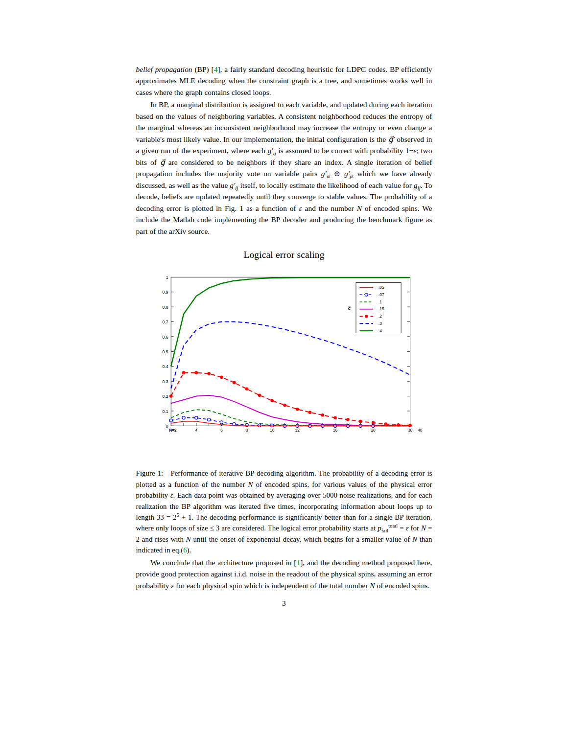belief propagation (BP) [4], a fairly standard decoding heuristic for LDPC codes. BP efficiently approximates MLE decoding when the constraint graph is a tree, and sometimes works well in cases where the graph contains closed loops.
In BP, a marginal distribution is assigned to each variable, and updated during each iteration based on the values of neighboring variables. A consistent neighborhood reduces the entropy of the marginal whereas an inconsistent neighborhood may increase the entropy or even change a variable's most likely value. In our implementation, the initial configuration is the g⃗′ observed in a given run of the experiment, where each g′ij is assumed to be correct with probability 1−ε; two bits of g⃗ are considered to be neighbors if they share an index. A single iteration of belief propagation includes the majority vote on variable pairs g′ik ⊕ g′jk which we have already discussed, as well as the value g′ij itself, to locally estimate the likelihood of each value for gij. To decode, beliefs are updated repeatedly until they converge to stable values. The probability of a decoding error is plotted in Fig. 1 as a function of ε and the number N of encoded spins. We include the Matlab code implementing the BP decoder and producing the benchmark figure as part of the arXiv source.
Logical error scaling
0 0.1 0.2 0.3 0.4 0.5 0.6 0.7 0.8 0.9 1 N=2 4 6 8 10 12 16 20 30 40 .05 .07 .1 .15 .2 .3 .4 ε
Figure 1: Performance of iterative BP decoding algorithm. The probability of a decoding error is plotted as a function of the number N of encoded spins, for various values of the physical error probability ε. Each data point was obtained by averaging over 5000 noise realizations, and for each realization the BP algorithm was iterated five times, incorporating information about loops up to length 33 = 25 + 1. The decoding performance is significantly better than for a single BP iteration, where only loops of size ≤ 3 are considered. The logical error probability starts at pfailtotal = ε for N = 2 and rises with N until the onset of exponential decay, which begins for a smaller value of N than indicated in eq.(6).
We conclude that the architecture proposed in [1], and the decoding method proposed here, provide good protection against i.i.d. noise in the readout of the physical spins, assuming an error probability ε for each physical spin which is independent of the total number N of encoded spins.
3